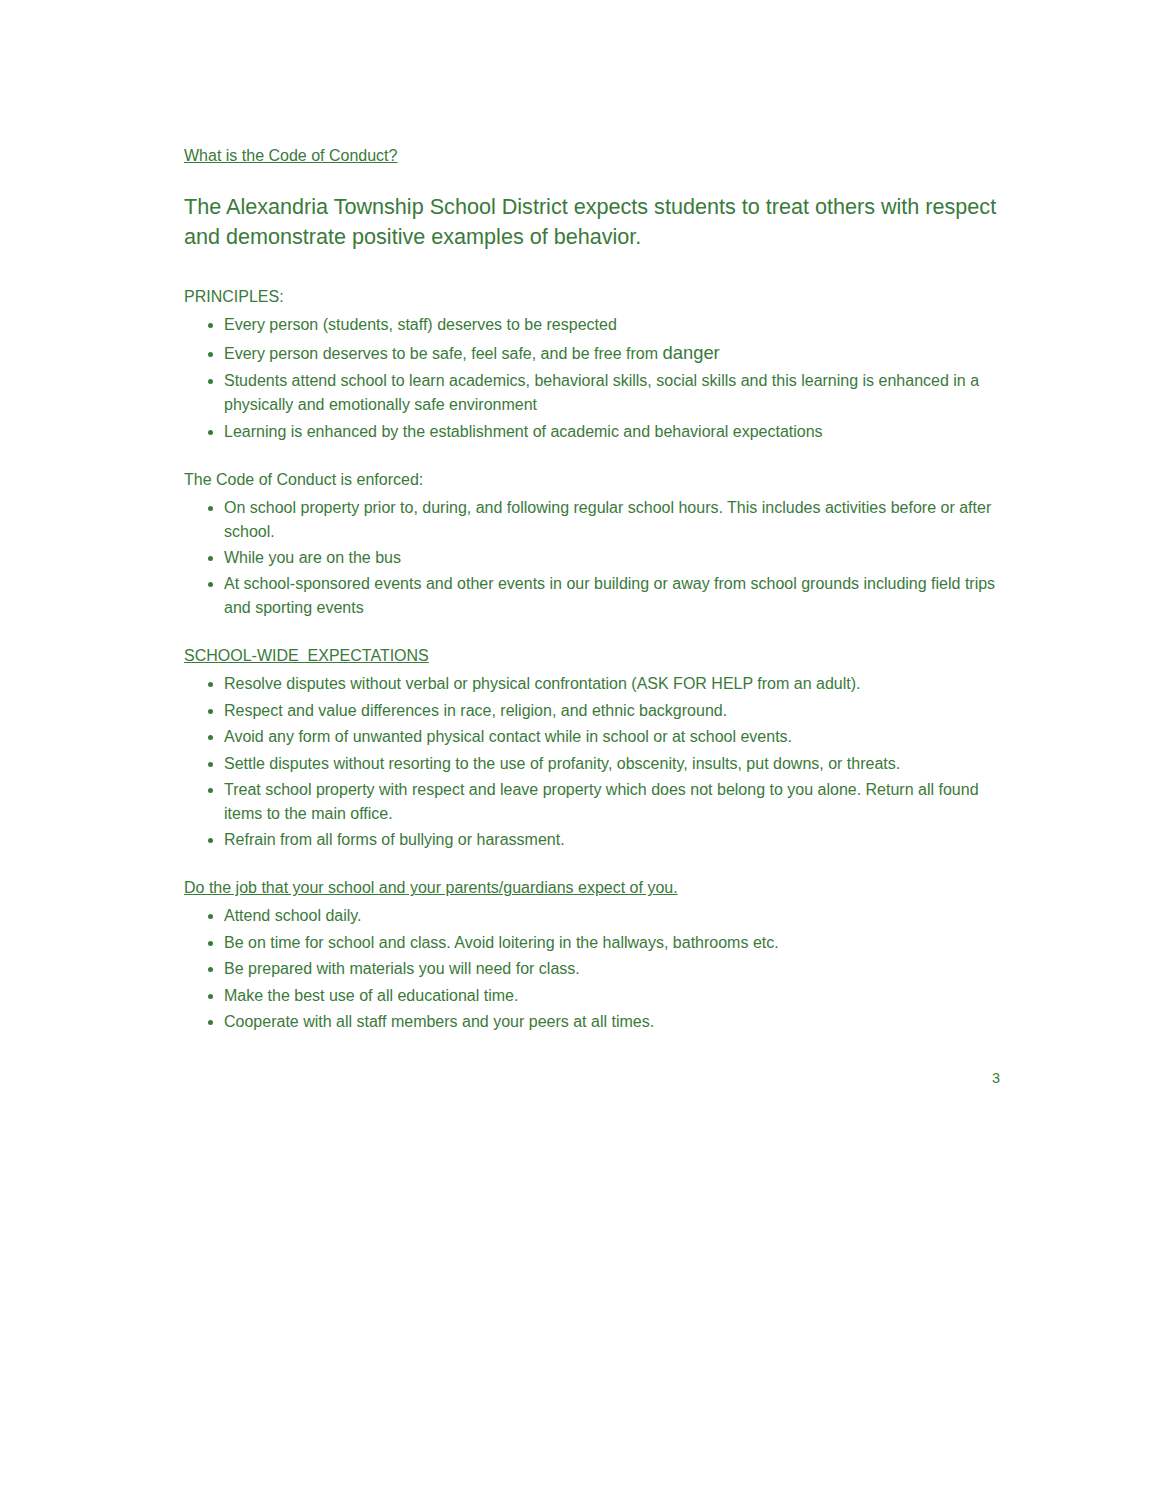What is the Code of Conduct?
The Alexandria Township School District expects students to treat others with respect and demonstrate positive examples of behavior.
PRINCIPLES:
Every person (students, staff) deserves to be respected
Every person deserves to be safe, feel safe, and be free from danger
Students attend school to learn academics, behavioral skills, social skills and this learning is enhanced in a physically and emotionally safe environment
Learning is enhanced by the establishment of academic and behavioral expectations
The Code of Conduct is enforced:
On school property prior to, during, and following regular school hours. This includes activities before or after school.
While you are on the bus
At school-sponsored events and other events in our building or away from school grounds including field trips and sporting events
SCHOOL-WIDE EXPECTATIONS
Resolve disputes without verbal or physical confrontation (ASK FOR HELP from an adult).
Respect and value differences in race, religion, and ethnic background.
Avoid any form of unwanted physical contact while in school or at school events.
Settle disputes without resorting to the use of profanity, obscenity, insults, put downs, or threats.
Treat school property with respect and leave property which does not belong to you alone. Return all found items to the main office.
Refrain from all forms of bullying or harassment.
Do the job that your school and your parents/guardians expect of you.
Attend school daily.
Be on time for school and class. Avoid loitering in the hallways, bathrooms etc.
Be prepared with materials you will need for class.
Make the best use of all educational time.
Cooperate with all staff members and your peers at all times.
3